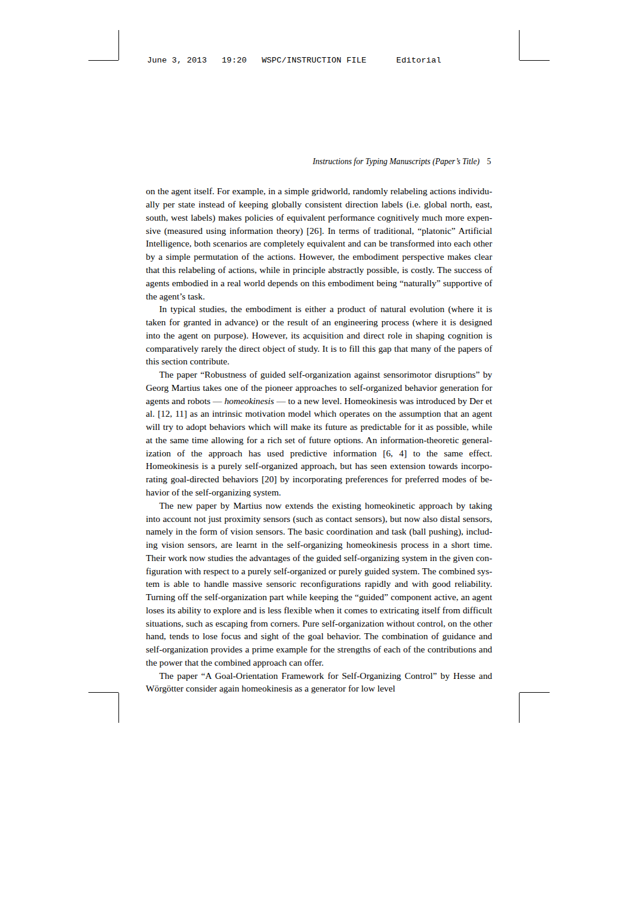June 3, 2013 19:20 WSPC/INSTRUCTION FILE Editorial
Instructions for Typing Manuscripts (Paper’s Title) 5
on the agent itself. For example, in a simple gridworld, randomly relabeling actions individually per state instead of keeping globally consistent direction labels (i.e. global north, east, south, west labels) makes policies of equivalent performance cognitively much more expensive (measured using information theory) [26]. In terms of traditional, “platonic” Artificial Intelligence, both scenarios are completely equivalent and can be transformed into each other by a simple permutation of the actions. However, the embodiment perspective makes clear that this relabeling of actions, while in principle abstractly possible, is costly. The success of agents embodied in a real world depends on this embodiment being “naturally” supportive of the agent’s task.
In typical studies, the embodiment is either a product of natural evolution (where it is taken for granted in advance) or the result of an engineering process (where it is designed into the agent on purpose). However, its acquisition and direct role in shaping cognition is comparatively rarely the direct object of study. It is to fill this gap that many of the papers of this section contribute.
The paper “Robustness of guided self-organization against sensorimotor disruptions” by Georg Martius takes one of the pioneer approaches to self-organized behavior generation for agents and robots — homeokinesis — to a new level. Homeokinesis was introduced by Der et al. [12, 11] as an intrinsic motivation model which operates on the assumption that an agent will try to adopt behaviors which will make its future as predictable for it as possible, while at the same time allowing for a rich set of future options. An information-theoretic generalization of the approach has used predictive information [6, 4] to the same effect. Homeokinesis is a purely self-organized approach, but has seen extension towards incorporating goal-directed behaviors [20] by incorporating preferences for preferred modes of behavior of the self-organizing system.
The new paper by Martius now extends the existing homeokinetic approach by taking into account not just proximity sensors (such as contact sensors), but now also distal sensors, namely in the form of vision sensors. The basic coordination and task (ball pushing), including vision sensors, are learnt in the self-organizing homeokinesis process in a short time. Their work now studies the advantages of the guided self-organizing system in the given configuration with respect to a purely self-organized or purely guided system. The combined system is able to handle massive sensoric reconfigurations rapidly and with good reliability. Turning off the self-organization part while keeping the “guided” component active, an agent loses its ability to explore and is less flexible when it comes to extricating itself from difficult situations, such as escaping from corners. Pure self-organization without control, on the other hand, tends to lose focus and sight of the goal behavior. The combination of guidance and self-organization provides a prime example for the strengths of each of the contributions and the power that the combined approach can offer.
The paper “A Goal-Orientation Framework for Self-Organizing Control” by Hesse and Wörgötter consider again homeokinesis as a generator for low level